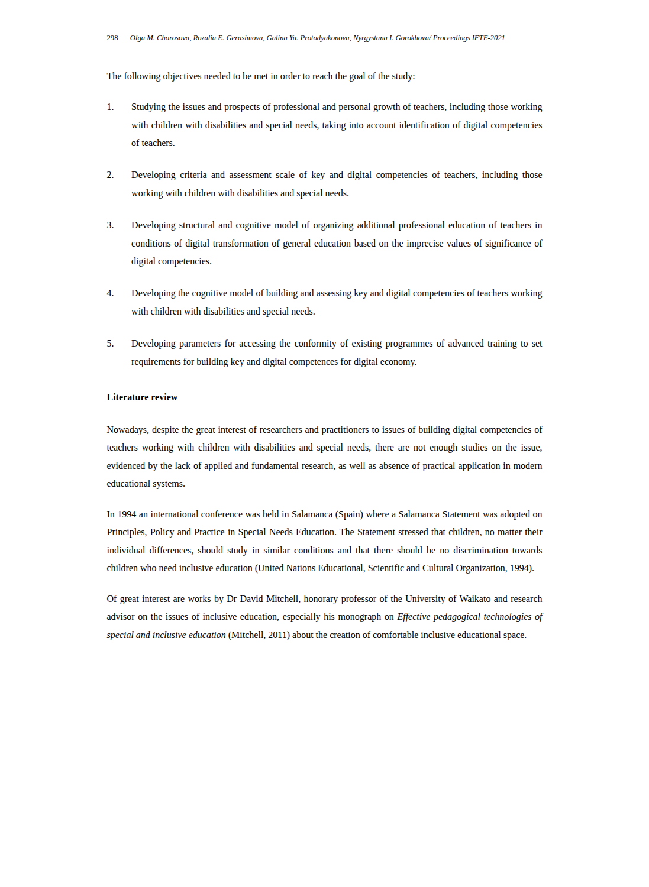298 Olga M. Chorosova, Rozalia E. Gerasimova, Galina Yu. Protodyakonova, Nyrgystana I. Gorokhova/ Proceedings IFTE-2021
The following objectives needed to be met in order to reach the goal of the study:
Studying the issues and prospects of professional and personal growth of teachers, including those working with children with disabilities and special needs, taking into account identification of digital competencies of teachers.
Developing criteria and assessment scale of key and digital competencies of teachers, including those working with children with disabilities and special needs.
Developing structural and cognitive model of organizing additional professional education of teachers in conditions of digital transformation of general education based on the imprecise values of significance of digital competencies.
Developing the cognitive model of building and assessing key and digital competencies of teachers working with children with disabilities and special needs.
Developing parameters for accessing the conformity of existing programmes of advanced training to set requirements for building key and digital competences for digital economy.
Literature review
Nowadays, despite the great interest of researchers and practitioners to issues of building digital competencies of teachers working with children with disabilities and special needs, there are not enough studies on the issue, evidenced by the lack of applied and fundamental research, as well as absence of practical application in modern educational systems.
In 1994 an international conference was held in Salamanca (Spain) where a Salamanca Statement was adopted on Principles, Policy and Practice in Special Needs Education. The Statement stressed that children, no matter their individual differences, should study in similar conditions and that there should be no discrimination towards children who need inclusive education (United Nations Educational, Scientific and Cultural Organization, 1994).
Of great interest are works by Dr David Mitchell, honorary professor of the University of Waikato and research advisor on the issues of inclusive education, especially his monograph on Effective pedagogical technologies of special and inclusive education (Mitchell, 2011) about the creation of comfortable inclusive educational space.